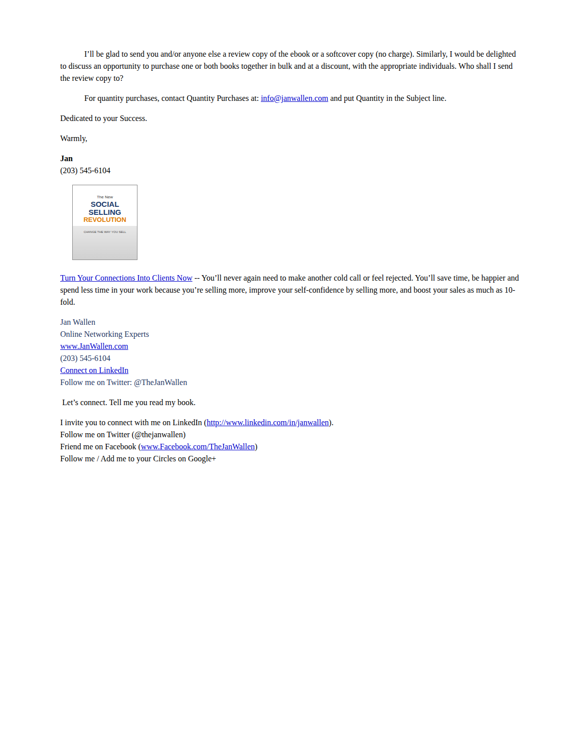I’ll be glad to send you and/or anyone else a review copy of the ebook or a softcover copy (no charge). Similarly, I would be delighted to discuss an opportunity to purchase one or both books together in bulk and at a discount, with the appropriate individuals. Who shall I send the review copy to?
For quantity purchases, contact Quantity Purchases at: info@janwallen.com and put Quantity in the Subject line.
Dedicated to your Success.
Warmly,
Jan
(203) 545-6104
The New
SOCIAL
SELLING
REVOLUTION
CHANGE THE WAY YOU SELL
Turn Your Connections Into Clients Now -- You’ll never again need to make another cold call or feel rejected. You’ll save time, be happier and spend less time in your work because you’re selling more, improve your self-confidence by selling more, and boost your sales as much as 10-fold.
Jan Wallen
Online Networking Experts
www.JanWallen.com
(203) 545-6104
Connect on LinkedIn
Follow me on Twitter: @TheJanWallen
Let’s connect. Tell me you read my book.
I invite you to connect with me on LinkedIn (http://www.linkedin.com/in/janwallen).
Follow me on Twitter (@thejanwallen)
Friend me on Facebook (www.Facebook.com/TheJanWallen)
Follow me / Add me to your Circles on Google+